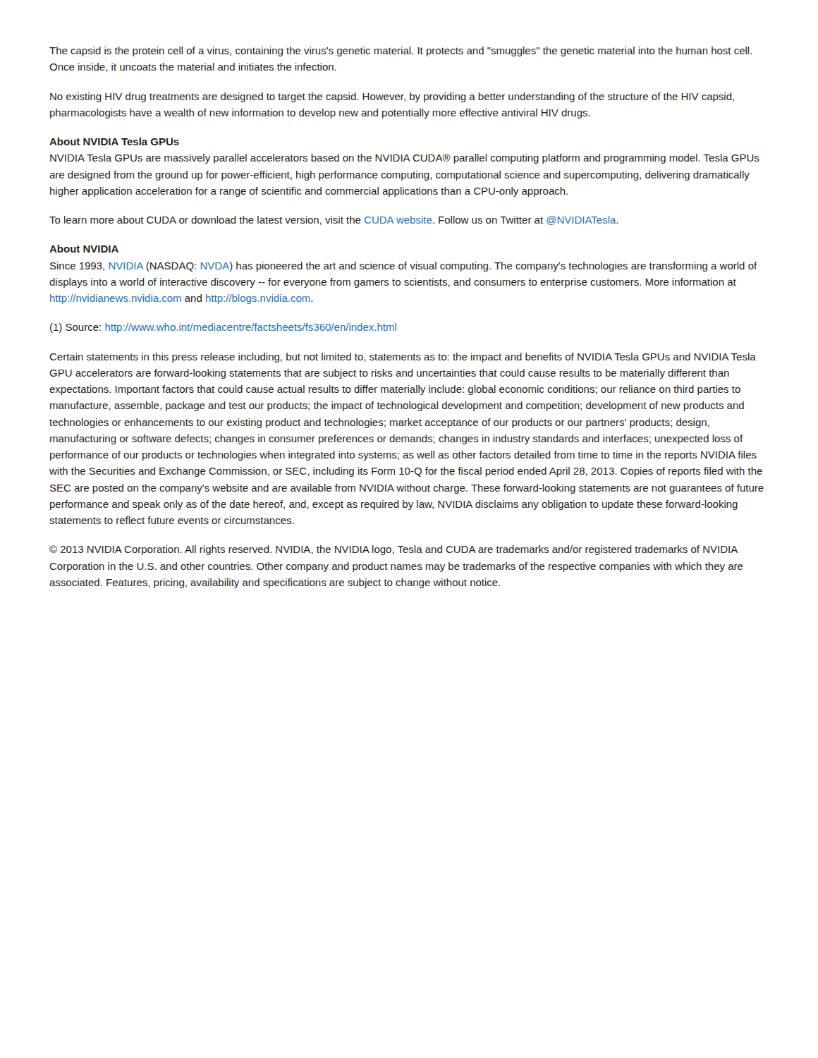The capsid is the protein cell of a virus, containing the virus's genetic material. It protects and "smuggles" the genetic material into the human host cell. Once inside, it uncoats the material and initiates the infection.
No existing HIV drug treatments are designed to target the capsid. However, by providing a better understanding of the structure of the HIV capsid, pharmacologists have a wealth of new information to develop new and potentially more effective antiviral HIV drugs.
About NVIDIA Tesla GPUs
NVIDIA Tesla GPUs are massively parallel accelerators based on the NVIDIA CUDA® parallel computing platform and programming model. Tesla GPUs are designed from the ground up for power-efficient, high performance computing, computational science and supercomputing, delivering dramatically higher application acceleration for a range of scientific and commercial applications than a CPU-only approach.
To learn more about CUDA or download the latest version, visit the CUDA website. Follow us on Twitter at @NVIDIATesla.
About NVIDIA
Since 1993, NVIDIA (NASDAQ: NVDA) has pioneered the art and science of visual computing. The company's technologies are transforming a world of displays into a world of interactive discovery -- for everyone from gamers to scientists, and consumers to enterprise customers. More information at http://nvidianews.nvidia.com and http://blogs.nvidia.com.
(1) Source: http://www.who.int/mediacentre/factsheets/fs360/en/index.html
Certain statements in this press release including, but not limited to, statements as to: the impact and benefits of NVIDIA Tesla GPUs and NVIDIA Tesla GPU accelerators are forward-looking statements that are subject to risks and uncertainties that could cause results to be materially different than expectations. Important factors that could cause actual results to differ materially include: global economic conditions; our reliance on third parties to manufacture, assemble, package and test our products; the impact of technological development and competition; development of new products and technologies or enhancements to our existing product and technologies; market acceptance of our products or our partners' products; design, manufacturing or software defects; changes in consumer preferences or demands; changes in industry standards and interfaces; unexpected loss of performance of our products or technologies when integrated into systems; as well as other factors detailed from time to time in the reports NVIDIA files with the Securities and Exchange Commission, or SEC, including its Form 10-Q for the fiscal period ended April 28, 2013. Copies of reports filed with the SEC are posted on the company's website and are available from NVIDIA without charge. These forward-looking statements are not guarantees of future performance and speak only as of the date hereof, and, except as required by law, NVIDIA disclaims any obligation to update these forward-looking statements to reflect future events or circumstances.
© 2013 NVIDIA Corporation. All rights reserved. NVIDIA, the NVIDIA logo, Tesla and CUDA are trademarks and/or registered trademarks of NVIDIA Corporation in the U.S. and other countries. Other company and product names may be trademarks of the respective companies with which they are associated. Features, pricing, availability and specifications are subject to change without notice.